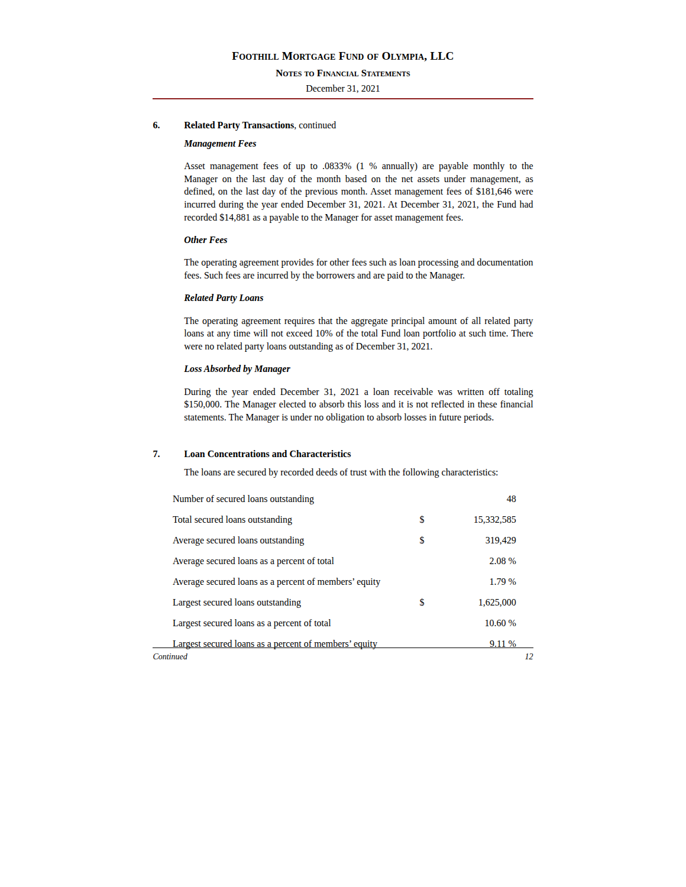Foothill Mortgage Fund of Olympia, LLC
Notes to Financial Statements
December 31, 2021
6.
Related Party Transactions, continued
Management Fees
Asset management fees of up to .0833% (1 % annually) are payable monthly to the Manager on the last day of the month based on the net assets under management, as defined, on the last day of the previous month. Asset management fees of $181,646 were incurred during the year ended December 31, 2021. At December 31, 2021, the Fund had recorded $14,881 as a payable to the Manager for asset management fees.
Other Fees
The operating agreement provides for other fees such as loan processing and documentation fees. Such fees are incurred by the borrowers and are paid to the Manager.
Related Party Loans
The operating agreement requires that the aggregate principal amount of all related party loans at any time will not exceed 10% of the total Fund loan portfolio at such time. There were no related party loans outstanding as of December 31, 2021.
Loss Absorbed by Manager
During the year ended December 31, 2021 a loan receivable was written off totaling $150,000. The Manager elected to absorb this loss and it is not reflected in these financial statements. The Manager is under no obligation to absorb losses in future periods.
7.
Loan Concentrations and Characteristics
The loans are secured by recorded deeds of trust with the following characteristics:
| Number of secured loans outstanding | | 48 |
| Total secured loans outstanding | $ | 15,332,585 |
| Average secured loans outstanding | $ | 319,429 |
| Average secured loans as a percent of total | | 2.08 % |
| Average secured loans as a percent of members’ equity | | 1.79 % |
| Largest secured loans outstanding | $ | 1,625,000 |
| Largest secured loans as a percent of total | | 10.60 % |
| Largest secured loans as a percent of members’ equity | | 9.11 % |
Continued
12